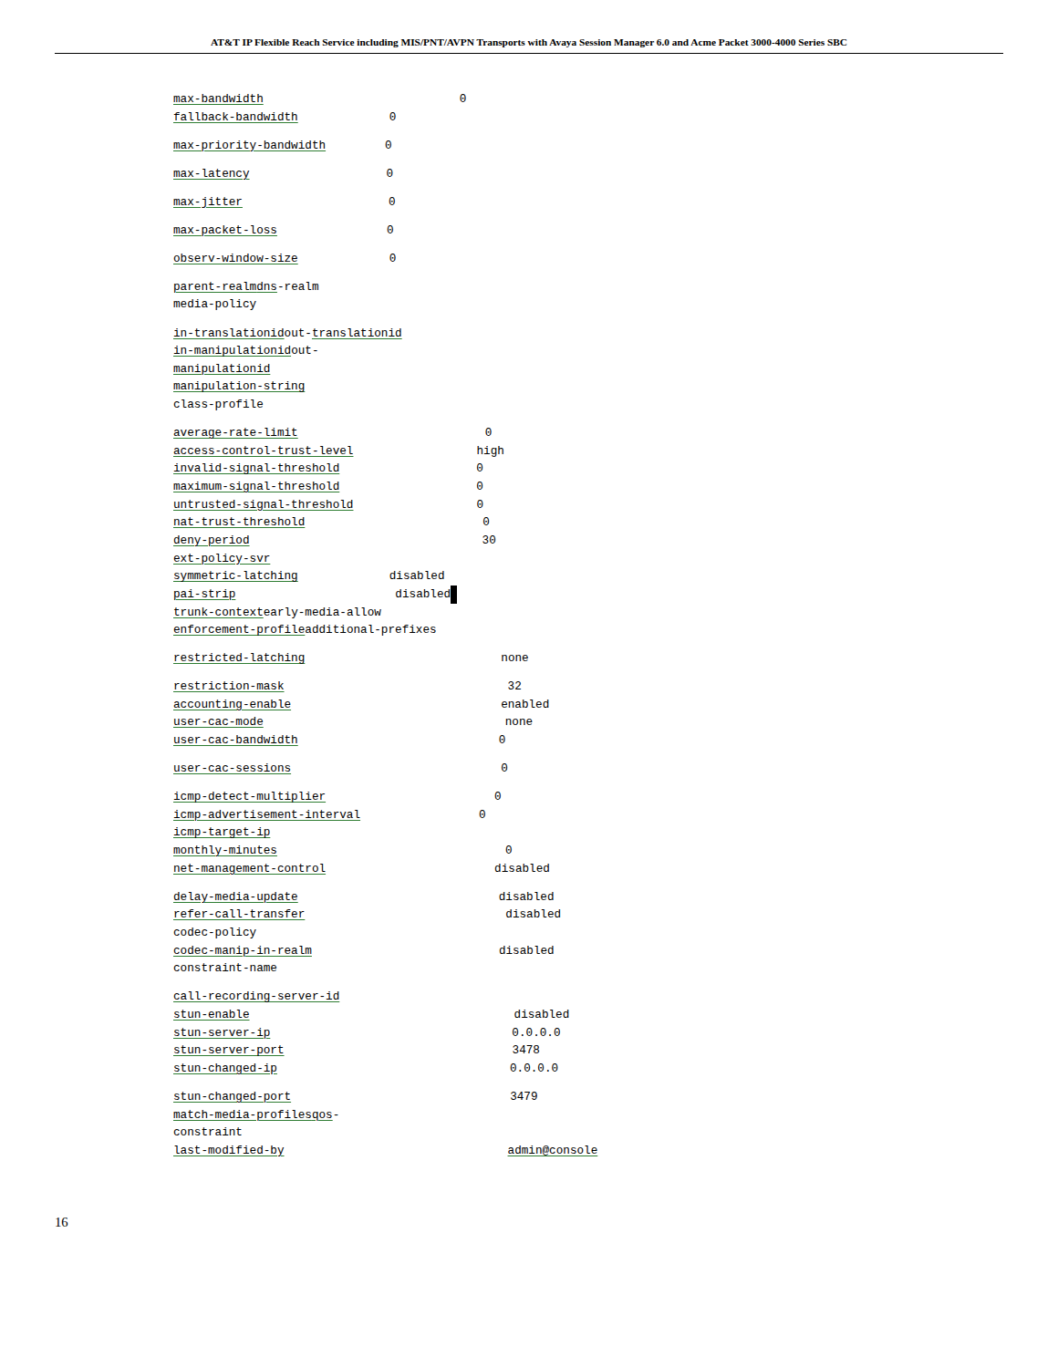AT&T IP Flexible Reach Service including MIS/PNT/AVPN Transports with Avaya Session Manager 6.0 and Acme Packet 3000-4000 Series SBC
max-bandwidth 0
fallback-bandwidth 0
max-priority-bandwidth 0
max-latency 0
max-jitter 0
max-packet-loss 0
observ-window-size 0
parent-realm dns-realm
media-policy
in-translationid out-translationid
in-manipulationid out-
manipulationid
manipulation-string
class-profile
average-rate-limit 0
access-control-trust-level high
invalid-signal-threshold 0
maximum-signal-threshold 0
untrusted-signal-threshold 0
nat-trust-threshold 0
deny-period 30
ext-policy-svr
symmetric-latching disabled
pai-strip disabled
trunk-context early-media-allow
enforcement-profile additional-prefixes
restricted-latching none
restriction-mask 32
accounting-enable enabled
user-cac-mode none
user-cac-bandwidth 0
user-cac-sessions 0
icmp-detect-multiplier 0
icmp-advertisement-interval 0
icmp-target-ip
monthly-minutes 0
net-management-control disabled
delay-media-update disabled
refer-call-transfer disabled
codec-policy
codec-manip-in-realm disabled
constraint-name
call-recording-server-id
stun-enable disabled
stun-server-ip 0.0.0.0
stun-server-port 3478
stun-changed-ip 0.0.0.0
stun-changed-port 3479
match-media-profiles qos-
constraint
last-modified-by admin@console
16